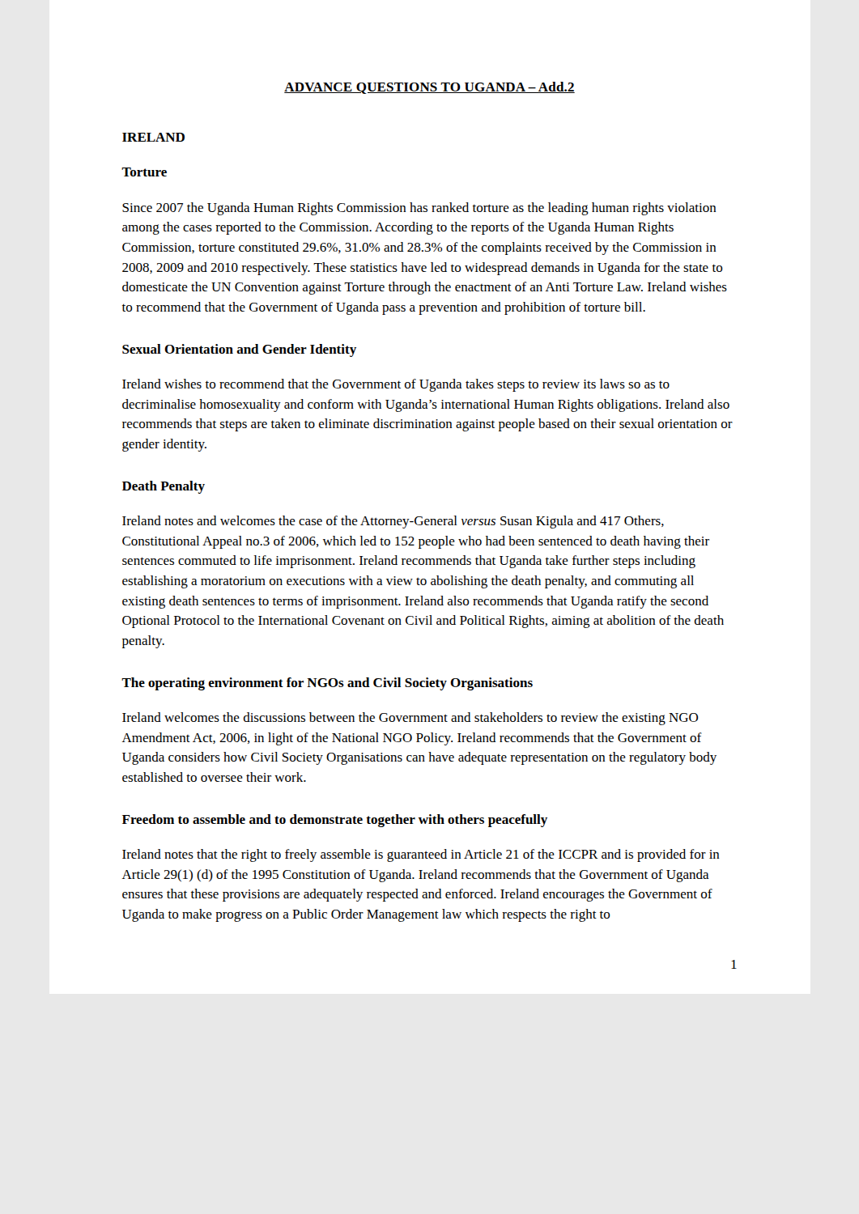ADVANCE QUESTIONS TO UGANDA – Add.2
IRELAND
Torture
Since 2007 the Uganda Human Rights Commission has ranked torture as the leading human rights violation among the cases reported to the Commission. According to the reports of the Uganda Human Rights Commission, torture constituted 29.6%, 31.0% and 28.3% of the complaints received by the Commission in 2008, 2009 and 2010 respectively. These statistics have led to widespread demands in Uganda for the state to domesticate the UN Convention against Torture through the enactment of an Anti Torture Law. Ireland wishes to recommend that the Government of Uganda pass a prevention and prohibition of torture bill.
Sexual Orientation and Gender Identity
Ireland wishes to recommend that the Government of Uganda takes steps to review its laws so as to decriminalise homosexuality and conform with Uganda’s international Human Rights obligations. Ireland also recommends that steps are taken to eliminate discrimination against people based on their sexual orientation or gender identity.
Death Penalty
Ireland notes and welcomes the case of the Attorney-General versus Susan Kigula and 417 Others, Constitutional Appeal no.3 of 2006, which led to 152 people who had been sentenced to death having their sentences commuted to life imprisonment. Ireland recommends that Uganda take further steps including establishing a moratorium on executions with a view to abolishing the death penalty, and commuting all existing death sentences to terms of imprisonment. Ireland also recommends that Uganda ratify the second Optional Protocol to the International Covenant on Civil and Political Rights, aiming at abolition of the death penalty.
The operating environment for NGOs and Civil Society Organisations
Ireland welcomes the discussions between the Government and stakeholders to review the existing NGO Amendment Act, 2006, in light of the National NGO Policy. Ireland recommends that the Government of Uganda considers how Civil Society Organisations can have adequate representation on the regulatory body established to oversee their work.
Freedom to assemble and to demonstrate together with others peacefully
Ireland notes that the right to freely assemble is guaranteed in Article 21 of the ICCPR and is provided for in Article 29(1) (d) of the 1995 Constitution of Uganda. Ireland recommends that the Government of Uganda ensures that these provisions are adequately respected and enforced. Ireland encourages the Government of Uganda to make progress on a Public Order Management law which respects the right to
1